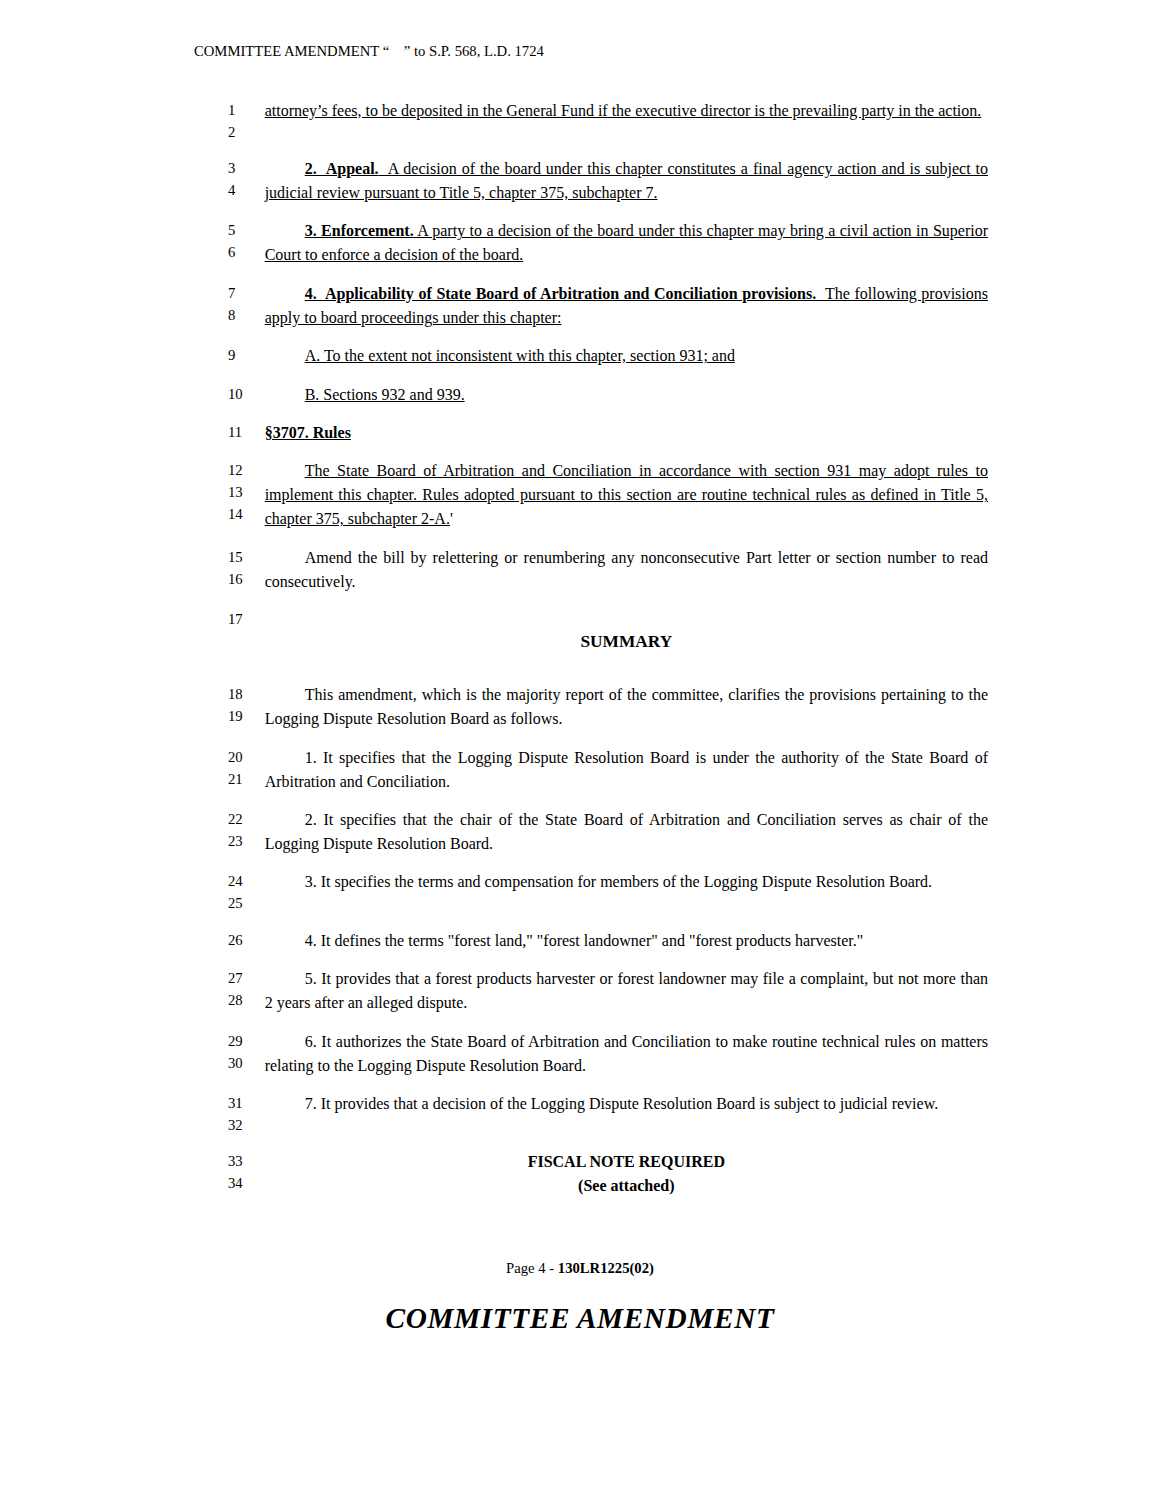COMMITTEE AMENDMENT “ ” to S.P. 568, L.D. 1724
1
2
attorney’s fees, to be deposited in the General Fund if the executive director is the prevailing party in the action.
3
4
2. Appeal. A decision of the board under this chapter constitutes a final agency action and is subject to judicial review pursuant to Title 5, chapter 375, subchapter 7.
5
6
3. Enforcement. A party to a decision of the board under this chapter may bring a civil action in Superior Court to enforce a decision of the board.
7
8
4. Applicability of State Board of Arbitration and Conciliation provisions. The following provisions apply to board proceedings under this chapter:
9
A. To the extent not inconsistent with this chapter, section 931; and
10
B. Sections 932 and 939.
11
§3707. Rules
12
13
14
The State Board of Arbitration and Conciliation in accordance with section 931 may adopt rules to implement this chapter. Rules adopted pursuant to this section are routine technical rules as defined in Title 5, chapter 375, subchapter 2-A.'
15
16
Amend the bill by relettering or renumbering any nonconsecutive Part letter or section number to read consecutively.
17
SUMMARY
18
19
This amendment, which is the majority report of the committee, clarifies the provisions pertaining to the Logging Dispute Resolution Board as follows.
20
21
1. It specifies that the Logging Dispute Resolution Board is under the authority of the State Board of Arbitration and Conciliation.
22
23
2. It specifies that the chair of the State Board of Arbitration and Conciliation serves as chair of the Logging Dispute Resolution Board.
24
25
3. It specifies the terms and compensation for members of the Logging Dispute Resolution Board.
26
4. It defines the terms "forest land," "forest landowner" and "forest products harvester."
27
28
5. It provides that a forest products harvester or forest landowner may file a complaint, but not more than 2 years after an alleged dispute.
29
30
6. It authorizes the State Board of Arbitration and Conciliation to make routine technical rules on matters relating to the Logging Dispute Resolution Board.
31
32
7. It provides that a decision of the Logging Dispute Resolution Board is subject to judicial review.
33
34
FISCAL NOTE REQUIRED
(See attached)
Page 4 - 130LR1225(02)
COMMITTEE AMENDMENT